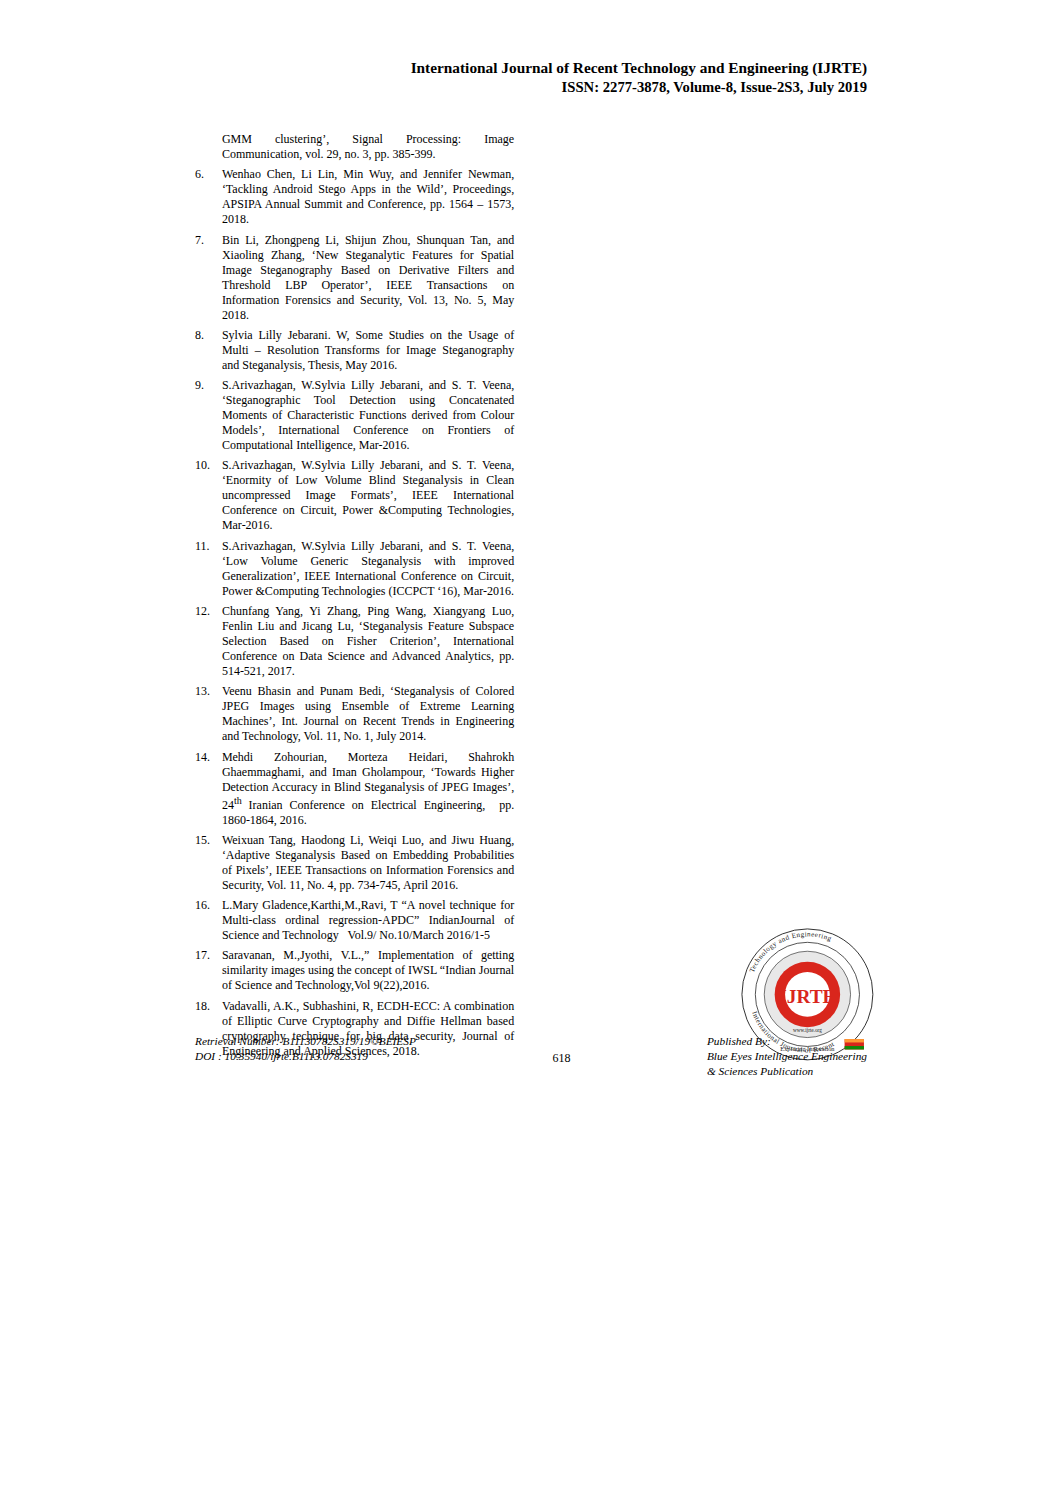International Journal of Recent Technology and Engineering (IJRTE)
ISSN: 2277-3878, Volume-8, Issue-2S3, July 2019
GMM clustering’, Signal Processing: Image Communication, vol. 29, no. 3, pp. 385-399.
6. Wenhao Chen, Li Lin, Min Wuy, and Jennifer Newman, ‘Tackling Android Stego Apps in the Wild’, Proceedings, APSIPA Annual Summit and Conference, pp. 1564 – 1573, 2018.
7. Bin Li, Zhongpeng Li, Shijun Zhou, Shunquan Tan, and Xiaoling Zhang, ‘New Steganalytic Features for Spatial Image Steganography Based on Derivative Filters and Threshold LBP Operator’, IEEE Transactions on Information Forensics and Security, Vol. 13, No. 5, May 2018.
8. Sylvia Lilly Jebarani. W, Some Studies on the Usage of Multi – Resolution Transforms for Image Steganography and Steganalysis, Thesis, May 2016.
9. S.Arivazhagan, W.Sylvia Lilly Jebarani, and S. T. Veena, ‘Steganographic Tool Detection using Concatenated Moments of Characteristic Functions derived from Colour Models’, International Conference on Frontiers of Computational Intelligence, Mar-2016.
10. S.Arivazhagan, W.Sylvia Lilly Jebarani, and S. T. Veena, ‘Enormity of Low Volume Blind Steganalysis in Clean uncompressed Image Formats’, IEEE International Conference on Circuit, Power &Computing Technologies, Mar-2016.
11. S.Arivazhagan, W.Sylvia Lilly Jebarani, and S. T. Veena, ‘Low Volume Generic Steganalysis with improved Generalization’, IEEE International Conference on Circuit, Power &Computing Technologies (ICCPCT ‘16), Mar-2016.
12. Chunfang Yang, Yi Zhang, Ping Wang, Xiangyang Luo, Fenlin Liu and Jicang Lu, ‘Steganalysis Feature Subspace Selection Based on Fisher Criterion’, International Conference on Data Science and Advanced Analytics, pp. 514-521, 2017.
13. Veenu Bhasin and Punam Bedi, ‘Steganalysis of Colored JPEG Images using Ensemble of Extreme Learning Machines’, Int. Journal on Recent Trends in Engineering and Technology, Vol. 11, No. 1, July 2014.
14. Mehdi Zohourian, Morteza Heidari, Shahrokh Ghaemmaghami, and Iman Gholampour, ‘Towards Higher Detection Accuracy in Blind Steganalysis of JPEG Images’, 24th Iranian Conference on Electrical Engineering, pp. 1860-1864, 2016.
15. Weixuan Tang, Haodong Li, Weiqi Luo, and Jiwu Huang, ‘Adaptive Steganalysis Based on Embedding Probabilities of Pixels’, IEEE Transactions on Information Forensics and Security, Vol. 11, No. 4, pp. 734-745, April 2016.
16. L.Mary Gladence,Karthi,M.,Ravi, T “A novel technique for Multi-class ordinal regression-APDC” IndianJournal of Science and Technology Vol.9/ No.10/March 2016/1-5
17. Saravanan, M.,Jyothi, V.L.,” Implementation of getting similarity images using the concept of IWSL “Indian Journal of Science and Technology,Vol 9(22),2016.
18. Vadavalli, A.K., Subhashini, R, ECDH-ECC: A combination of Elliptic Curve Cryptography and Diffie Hellman based cryptography technique for big data security, Journal of Engineering and Applied Sciences, 2018.
IJRTE Technology and Engineering International Journal of Recent Exploring Innovation www.ijrte.org
Retrieval Number: B11130782S319/19©BEIESP
DOI : 10.35940/ijrte.B1113.0782S319
Published By:
Blue Eyes Intelligence Engineering
& Sciences Publication
618